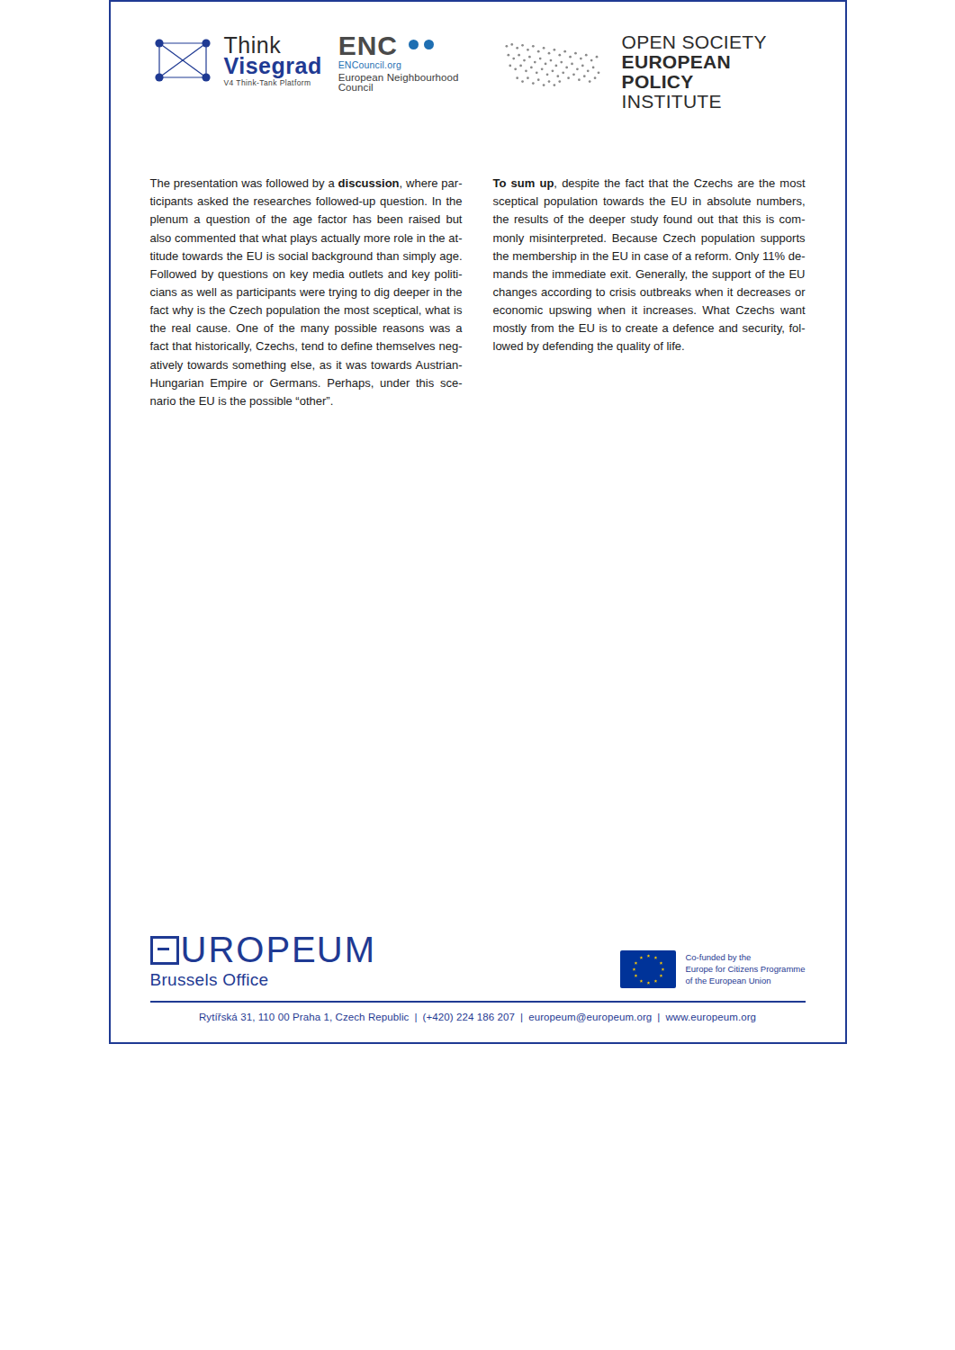Think Visegrad V4 Think-Tank Platform
ENC ENCouncil.org European Neighbourhood Council
OPEN SOCIETY
EUROPEAN POLICY
INSTITUTE
The presentation was followed by a discussion, where participants asked the researches followed-up question. In the plenum a question of the age factor has been raised but also commented that what plays actually more role in the attitude towards the EU is social background than simply age. Followed by questions on key media outlets and key politicians as well as participants were trying to dig deeper in the fact why is the Czech population the most sceptical, what is the real cause. One of the many possible reasons was a fact that historically, Czechs, tend to define themselves negatively towards something else, as it was towards Austrian-Hungarian Empire or Germans. Perhaps, under this scenario the EU is the possible “other”.
To sum up, despite the fact that the Czechs are the most sceptical population towards the EU in absolute numbers, the results of the deeper study found out that this is commonly misinterpreted. Because Czech population supports the membership in the EU in case of a reform. Only 11% demands the immediate exit. Generally, the support of the EU changes according to crisis outbreaks when it decreases or economic upswing when it increases. What Czechs want mostly from the EU is to create a defence and security, followed by defending the quality of life.
UROPEUM
Brussels Office
Co-funded by the
Europe for Citizens Programme
of the European Union
Rytířská 31, 110 00 Praha 1, Czech Republic|(+420) 224 186 207|europeum@europeum.org|www.europeum.org